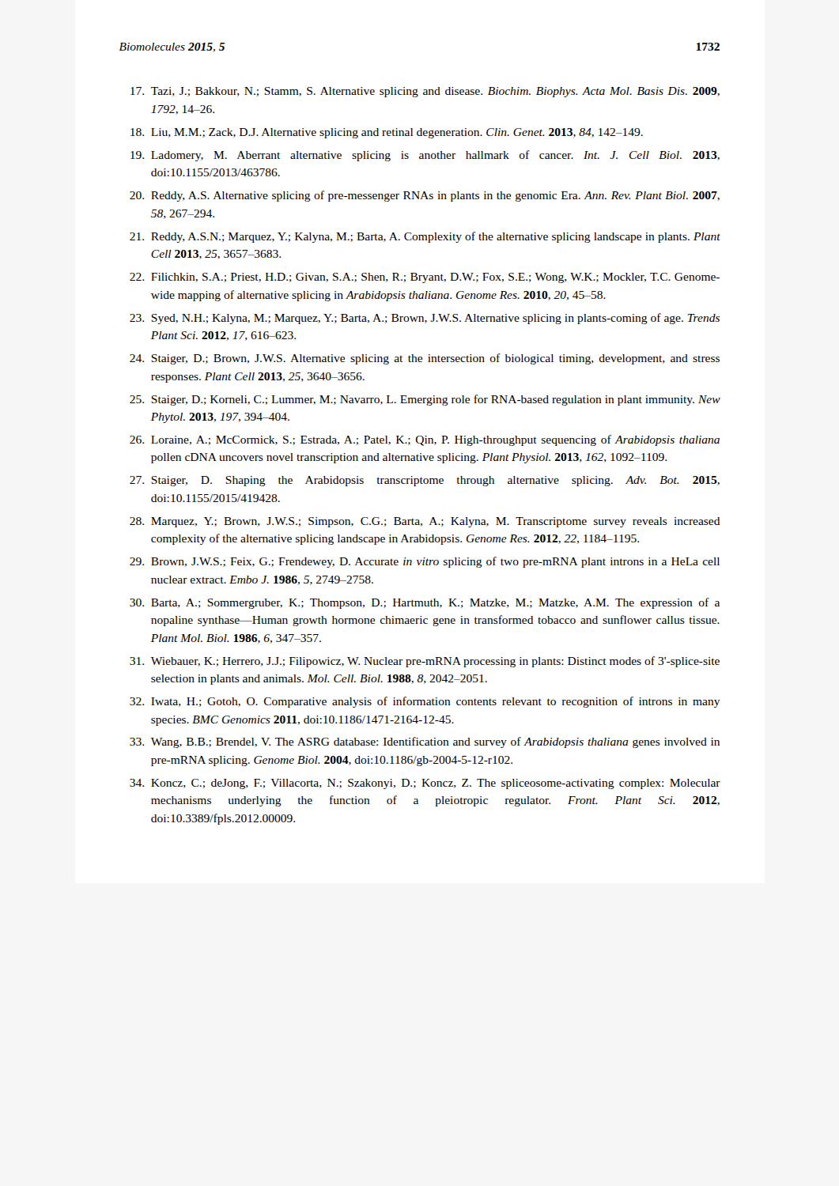Biomolecules 2015, 5
1732
17. Tazi, J.; Bakkour, N.; Stamm, S. Alternative splicing and disease. Biochim. Biophys. Acta Mol. Basis Dis. 2009, 1792, 14–26.
18. Liu, M.M.; Zack, D.J. Alternative splicing and retinal degeneration. Clin. Genet. 2013, 84, 142–149.
19. Ladomery, M. Aberrant alternative splicing is another hallmark of cancer. Int. J. Cell Biol. 2013, doi:10.1155/2013/463786.
20. Reddy, A.S. Alternative splicing of pre-messenger RNAs in plants in the genomic Era. Ann. Rev. Plant Biol. 2007, 58, 267–294.
21. Reddy, A.S.N.; Marquez, Y.; Kalyna, M.; Barta, A. Complexity of the alternative splicing landscape in plants. Plant Cell 2013, 25, 3657–3683.
22. Filichkin, S.A.; Priest, H.D.; Givan, S.A.; Shen, R.; Bryant, D.W.; Fox, S.E.; Wong, W.K.; Mockler, T.C. Genome-wide mapping of alternative splicing in Arabidopsis thaliana. Genome Res. 2010, 20, 45–58.
23. Syed, N.H.; Kalyna, M.; Marquez, Y.; Barta, A.; Brown, J.W.S. Alternative splicing in plants-coming of age. Trends Plant Sci. 2012, 17, 616–623.
24. Staiger, D.; Brown, J.W.S. Alternative splicing at the intersection of biological timing, development, and stress responses. Plant Cell 2013, 25, 3640–3656.
25. Staiger, D.; Korneli, C.; Lummer, M.; Navarro, L. Emerging role for RNA-based regulation in plant immunity. New Phytol. 2013, 197, 394–404.
26. Loraine, A.; McCormick, S.; Estrada, A.; Patel, K.; Qin, P. High-throughput sequencing of Arabidopsis thaliana pollen cDNA uncovers novel transcription and alternative splicing. Plant Physiol. 2013, 162, 1092–1109.
27. Staiger, D. Shaping the Arabidopsis transcriptome through alternative splicing. Adv. Bot. 2015, doi:10.1155/2015/419428.
28. Marquez, Y.; Brown, J.W.S.; Simpson, C.G.; Barta, A.; Kalyna, M. Transcriptome survey reveals increased complexity of the alternative splicing landscape in Arabidopsis. Genome Res. 2012, 22, 1184–1195.
29. Brown, J.W.S.; Feix, G.; Frendewey, D. Accurate in vitro splicing of two pre-mRNA plant introns in a HeLa cell nuclear extract. Embo J. 1986, 5, 2749–2758.
30. Barta, A.; Sommergruber, K.; Thompson, D.; Hartmuth, K.; Matzke, M.; Matzke, A.M. The expression of a nopaline synthase—Human growth hormone chimaeric gene in transformed tobacco and sunflower callus tissue. Plant Mol. Biol. 1986, 6, 347–357.
31. Wiebauer, K.; Herrero, J.J.; Filipowicz, W. Nuclear pre-mRNA processing in plants: Distinct modes of 3'-splice-site selection in plants and animals. Mol. Cell. Biol. 1988, 8, 2042–2051.
32. Iwata, H.; Gotoh, O. Comparative analysis of information contents relevant to recognition of introns in many species. BMC Genomics 2011, doi:10.1186/1471-2164-12-45.
33. Wang, B.B.; Brendel, V. The ASRG database: Identification and survey of Arabidopsis thaliana genes involved in pre-mRNA splicing. Genome Biol. 2004, doi:10.1186/gb-2004-5-12-r102.
34. Koncz, C.; deJong, F.; Villacorta, N.; Szakonyi, D.; Koncz, Z. The spliceosome-activating complex: Molecular mechanisms underlying the function of a pleiotropic regulator. Front. Plant Sci. 2012, doi:10.3389/fpls.2012.00009.